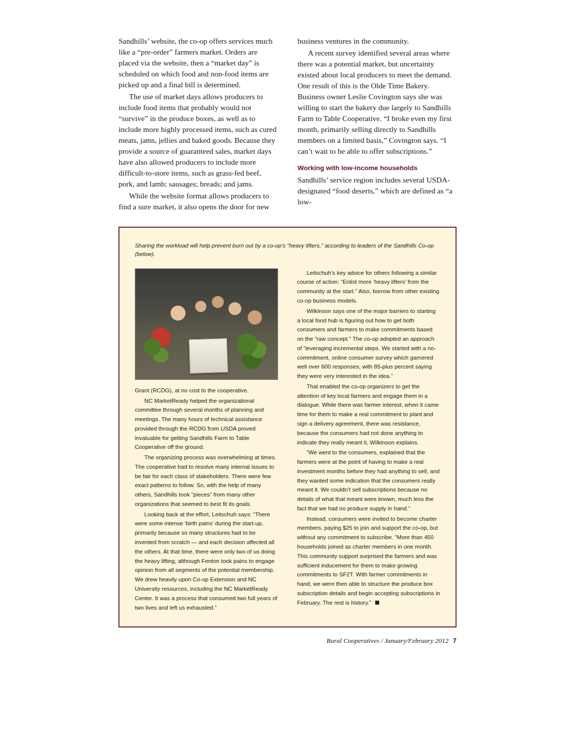Sandhills’ website, the co-op offers services much like a “pre-order” farmers market. Orders are placed via the website, then a “market day” is scheduled on which food and non-food items are picked up and a final bill is determined.
The use of market days allows producers to include food items that probably would not “survive” in the produce boxes, as well as to include more highly processed items, such as cured meats, jams, jellies and baked goods. Because they provide a source of guaranteed sales, market days have also allowed producers to include more difficult-to-store items, such as grass-fed beef, pork, and lamb; sausages; breads; and jams.
While the website format allows producers to find a sure market, it also opens the door for new business ventures in the community.
A recent survey identified several areas where there was a potential market, but uncertainty existed about local producers to meet the demand. One result of this is the Olde Time Bakery. Business owner Leslie Covington says she was willing to start the bakery due largely to Sandhills Farm to Table Cooperative. “I broke even my first month, primarily selling directly to Sandhills members on a limited basis,” Covington says. “I can’t wait to be able to offer subscriptions.”
Working with low-income households
Sandhills’ service region includes several USDA-designated “food deserts,” which are defined as “a low-
Sharing the workload will help prevent burn out by a co-op's "heavy lifters," according to leaders of the Sandhills Co-op (below).
Grant (RCDG), at no cost to the cooperative.
NC MarketReady helped the organizational committee through several months of planning and meetings. The many hours of technical assistance provided through the RCDG from USDA proved invaluable for getting Sandhills Farm to Table Cooperative off the ground.
The organizing process was overwhelming at times. The cooperative had to resolve many internal issues to be fair for each class of stakeholders. There were few exact patterns to follow. So, with the help of many others, Sandhills took “pieces” from many other organizations that seemed to best fit its goals.
Looking back at the effort, Leitschuh says: “There were some intense ‘birth pains’ during the start-up, primarily because so many structures had to be invented from scratch — and each decision affected all the others. At that time, there were only two of us doing the heavy lifting, although Fenton took pains to engage opinion from all segments of the potential membership. We drew heavily upon Co-op Extension and NC University resources, including the NC MarketReady Center. It was a process that consumed two full years of two lives and left us exhausted.”
Leitschuh’s key advice for others following a similar course of action: “Enlist more ‘heavy lifters’ from the community at the start.” Also, borrow from other existing co-op business models.
Wilkinson says one of the major barriers to starting a local food hub is figuring out how to get both consumers and farmers to make commitments based on the “raw concept.” The co-op adopted an approach of “leveraging incremental steps. We started with a no-commitment, online consumer survey which garnered well over 600 responses, with 85-plus percent saying they were very interested in the idea.”
That enabled the co-op organizers to get the attention of key local farmers and engage them in a dialogue. While there was farmer interest, when it came time for them to make a real commitment to plant and sign a delivery agreement, there was resistance, because the consumers had not done anything to indicate they really meant it, Wilkinson explains.
“We went to the consumers, explained that the farmers were at the point of having to make a real investment months before they had anything to sell, and they wanted some indication that the consumers really meant it. We couldn’t sell subscriptions because no details of what that meant were known, much less the fact that we had no produce supply in hand.”
Instead, consumers were invited to become charter members, paying $25 to join and support the co-op, but without any commitment to subscribe. “More than 450 households joined as charter members in one month. This community support surprised the farmers and was sufficient inducement for them to make growing commitments to SF2T. With farmer commitments in hand, we were then able to structure the produce box subscription details and begin accepting subscriptions in February. The rest is history.”
Rural Cooperatives / January/February 2012 7